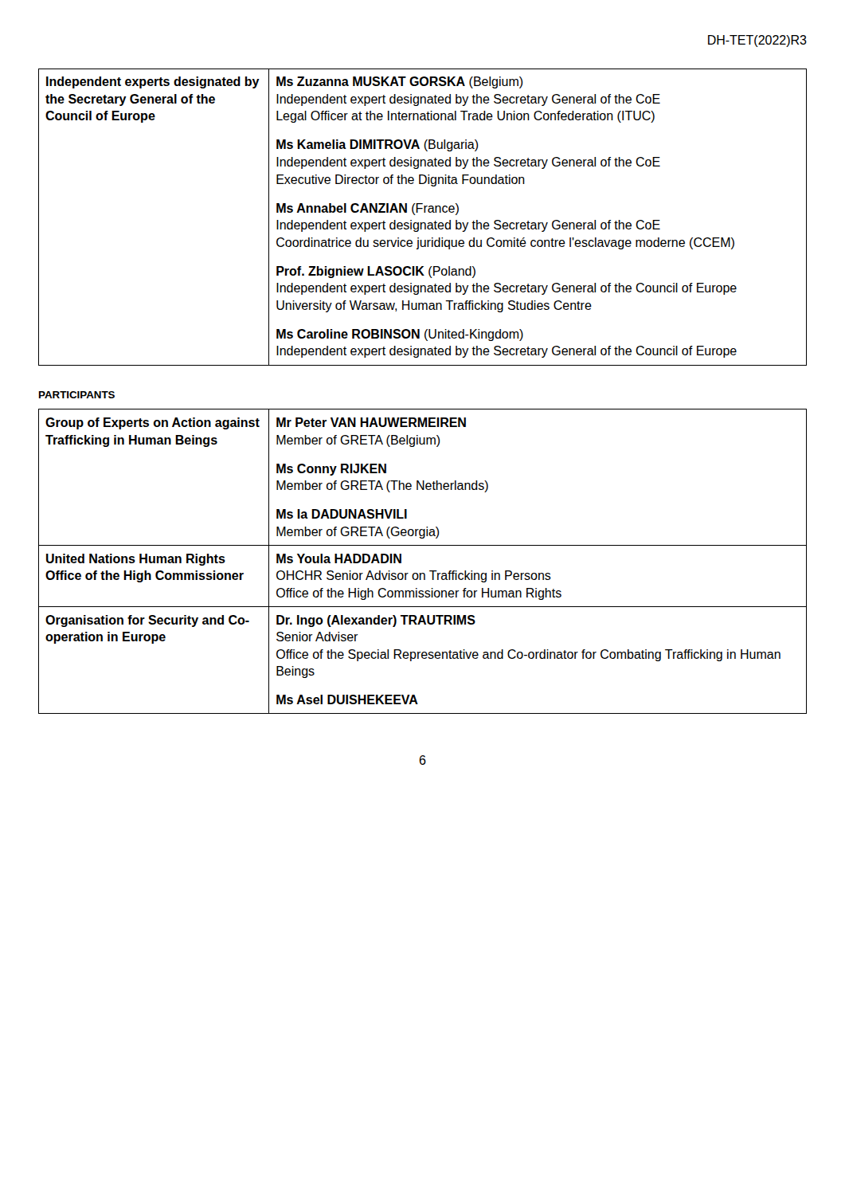DH-TET(2022)R3
| Independent experts designated by the Secretary General of the Council of Europe | Ms Zuzanna MUSKAT GORSKA (Belgium) Independent expert designated by the Secretary General of the CoE Legal Officer at the International Trade Union Confederation (ITUC) Ms Kamelia DIMITROVA (Bulgaria) Independent expert designated by the Secretary General of the CoE Executive Director of the Dignita Foundation Ms Annabel CANZIAN (France) Independent expert designated by the Secretary General of the CoE Coordinatrice du service juridique du Comité contre l'esclavage moderne (CCEM) Prof. Zbigniew LASOCIK (Poland) Independent expert designated by the Secretary General of the Council of Europe University of Warsaw, Human Trafficking Studies Centre Ms Caroline ROBINSON (United-Kingdom) Independent expert designated by the Secretary General of the Council of Europe |
PARTICIPANTS
| Group of Experts on Action against Trafficking in Human Beings | Mr Peter VAN HAUWERMEIREN Member of GRETA (Belgium) Ms Conny RIJKEN Member of GRETA (The Netherlands) Ms Ia DADUNASHVILI Member of GRETA (Georgia) |
| United Nations Human Rights Office of the High Commissioner | Ms Youla HADDADIN OHCHR Senior Advisor on Trafficking in Persons Office of the High Commissioner for Human Rights |
| Organisation for Security and Co-operation in Europe | Dr. Ingo (Alexander) TRAUTRIMS Senior Adviser Office of the Special Representative and Co-ordinator for Combating Trafficking in Human Beings Ms Asel DUISHEKEEVA |
6